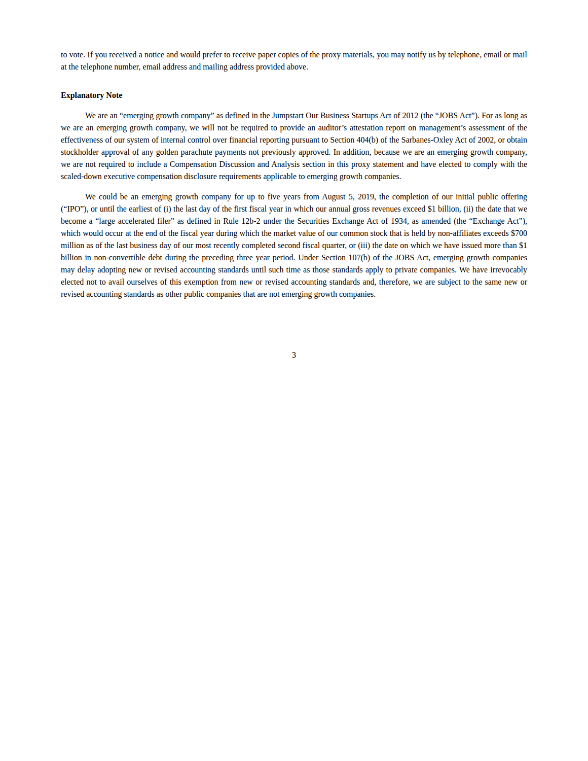to vote. If you received a notice and would prefer to receive paper copies of the proxy materials, you may notify us by telephone, email or mail at the telephone number, email address and mailing address provided above.
Explanatory Note
We are an “emerging growth company” as defined in the Jumpstart Our Business Startups Act of 2012 (the “JOBS Act”). For as long as we are an emerging growth company, we will not be required to provide an auditor’s attestation report on management’s assessment of the effectiveness of our system of internal control over financial reporting pursuant to Section 404(b) of the Sarbanes-Oxley Act of 2002, or obtain stockholder approval of any golden parachute payments not previously approved. In addition, because we are an emerging growth company, we are not required to include a Compensation Discussion and Analysis section in this proxy statement and have elected to comply with the scaled-down executive compensation disclosure requirements applicable to emerging growth companies.
We could be an emerging growth company for up to five years from August 5, 2019, the completion of our initial public offering (“IPO”), or until the earliest of (i) the last day of the first fiscal year in which our annual gross revenues exceed $1 billion, (ii) the date that we become a “large accelerated filer” as defined in Rule 12b-2 under the Securities Exchange Act of 1934, as amended (the “Exchange Act”), which would occur at the end of the fiscal year during which the market value of our common stock that is held by non-affiliates exceeds $700 million as of the last business day of our most recently completed second fiscal quarter, or (iii) the date on which we have issued more than $1 billion in non-convertible debt during the preceding three year period. Under Section 107(b) of the JOBS Act, emerging growth companies may delay adopting new or revised accounting standards until such time as those standards apply to private companies. We have irrevocably elected not to avail ourselves of this exemption from new or revised accounting standards and, therefore, we are subject to the same new or revised accounting standards as other public companies that are not emerging growth companies.
3